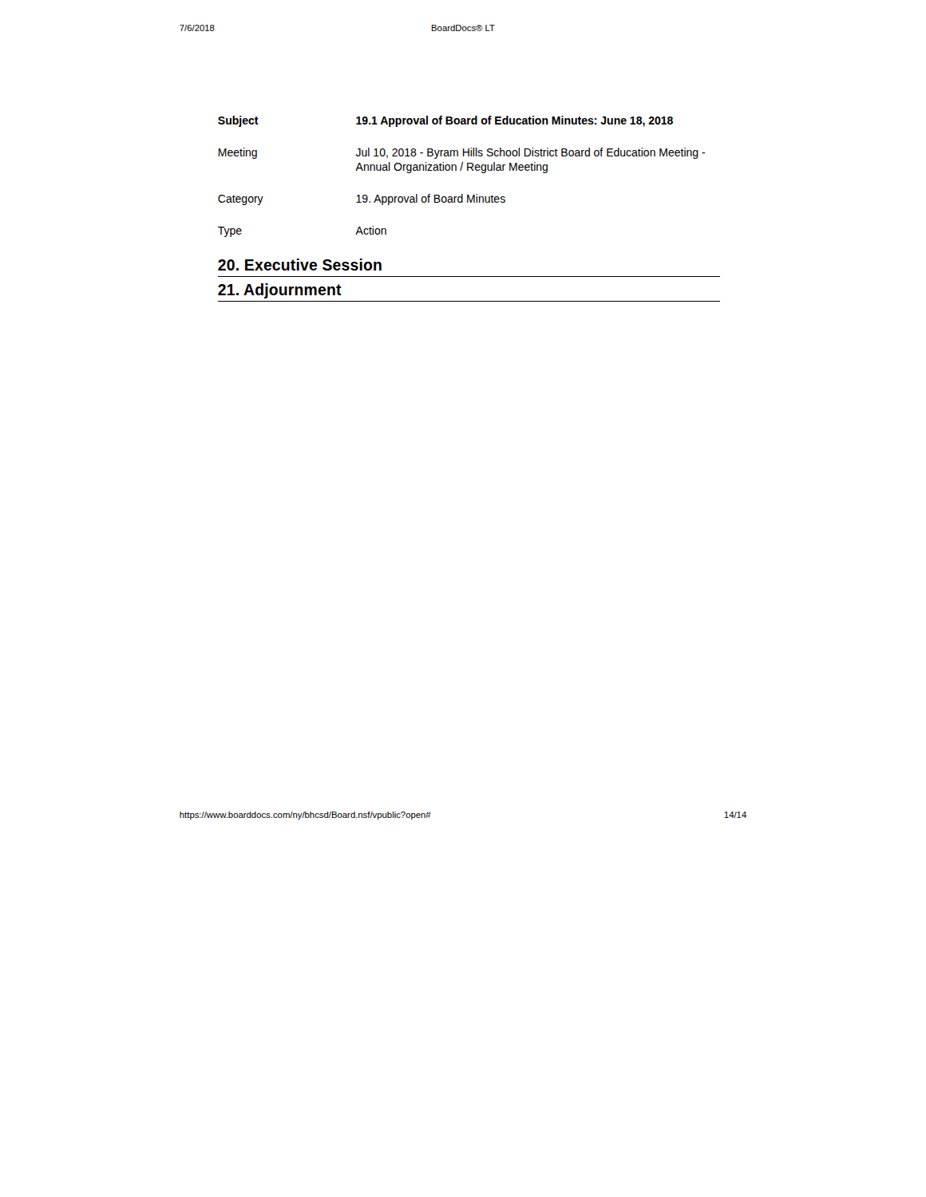7/6/2018
BoardDocs® LT
| Subject | 19.1 Approval of Board of Education Minutes: June 18, 2018 |
| Meeting | Jul 10, 2018 - Byram Hills School District Board of Education Meeting - Annual Organization / Regular Meeting |
| Category | 19. Approval of Board Minutes |
| Type | Action |
20. Executive Session
21. Adjournment
https://www.boarddocs.com/ny/bhcsd/Board.nsf/vpublic?open#
14/14